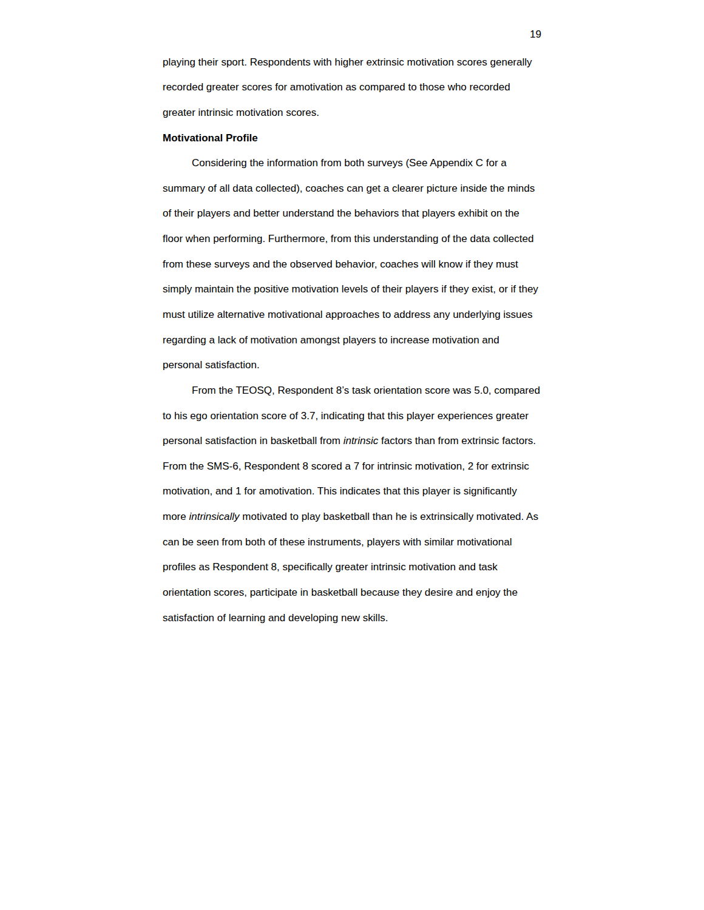19
playing their sport. Respondents with higher extrinsic motivation scores generally recorded greater scores for amotivation as compared to those who recorded greater intrinsic motivation scores.
Motivational Profile
Considering the information from both surveys (See Appendix C for a summary of all data collected), coaches can get a clearer picture inside the minds of their players and better understand the behaviors that players exhibit on the floor when performing. Furthermore, from this understanding of the data collected from these surveys and the observed behavior, coaches will know if they must simply maintain the positive motivation levels of their players if they exist, or if they must utilize alternative motivational approaches to address any underlying issues regarding a lack of motivation amongst players to increase motivation and personal satisfaction.
From the TEOSQ, Respondent 8’s task orientation score was 5.0, compared to his ego orientation score of 3.7, indicating that this player experiences greater personal satisfaction in basketball from intrinsic factors than from extrinsic factors. From the SMS-6, Respondent 8 scored a 7 for intrinsic motivation, 2 for extrinsic motivation, and 1 for amotivation. This indicates that this player is significantly more intrinsically motivated to play basketball than he is extrinsically motivated. As can be seen from both of these instruments, players with similar motivational profiles as Respondent 8, specifically greater intrinsic motivation and task orientation scores, participate in basketball because they desire and enjoy the satisfaction of learning and developing new skills.